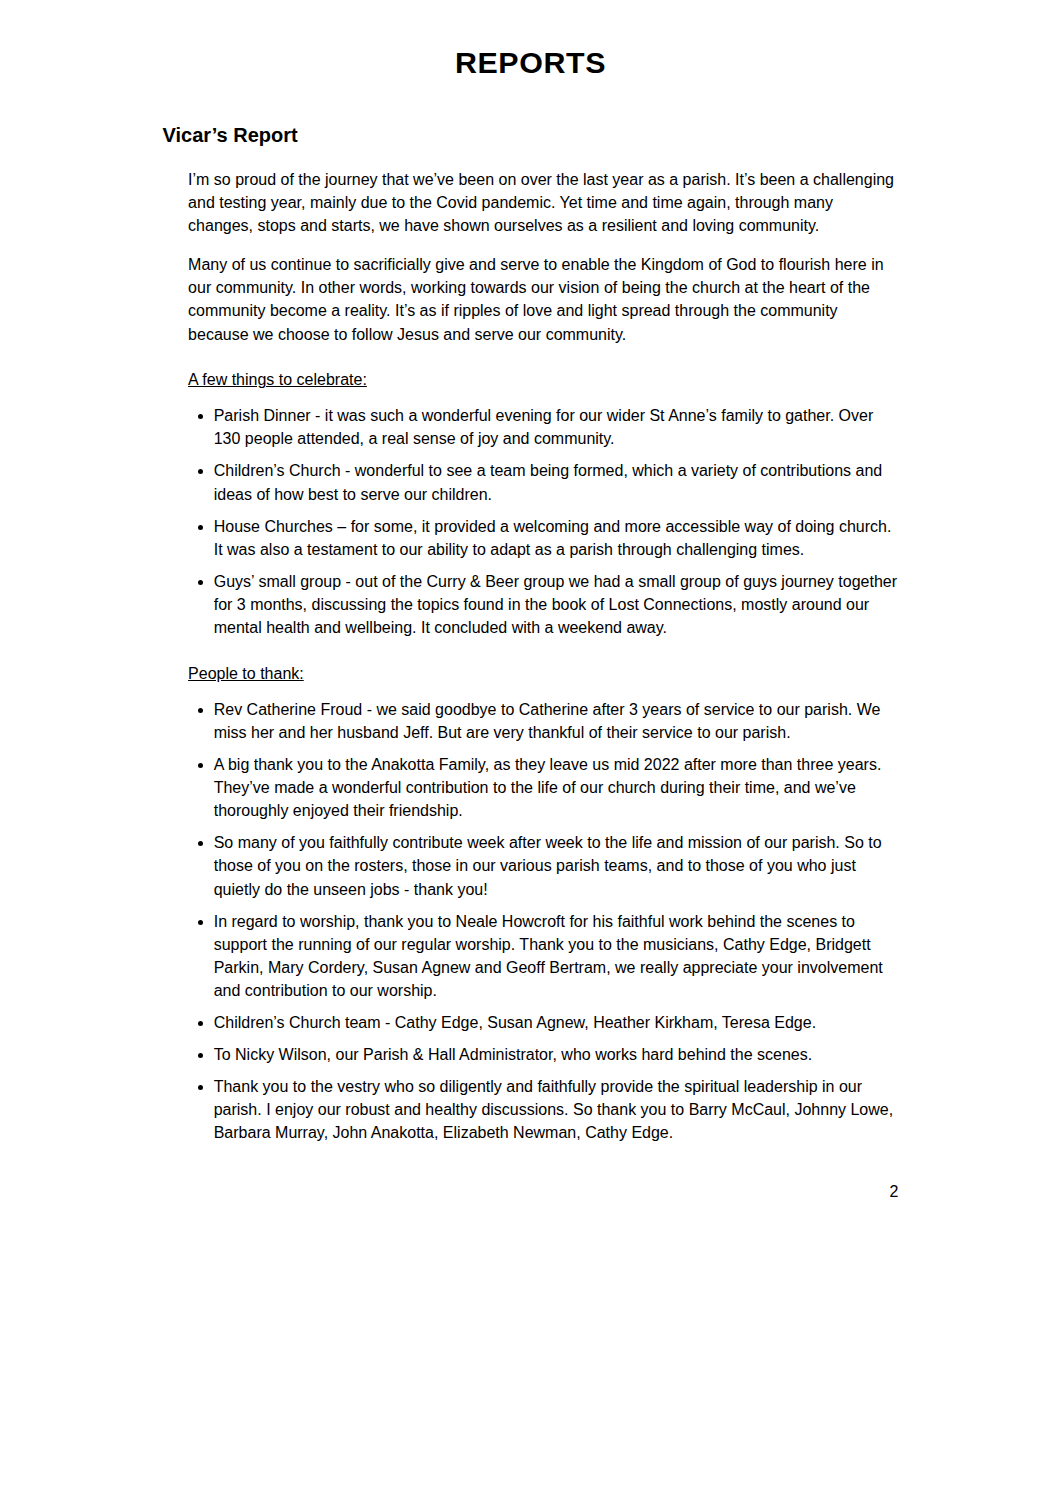REPORTS
Vicar’s Report
I’m so proud of the journey that we’ve been on over the last year as a parish. It’s been a challenging and testing year, mainly due to the Covid pandemic. Yet time and time again, through many changes, stops and starts, we have shown ourselves as a resilient and loving community.
Many of us continue to sacrificially give and serve to enable the Kingdom of God to flourish here in our community. In other words, working towards our vision of being the church at the heart of the community become a reality. It’s as if ripples of love and light spread through the community because we choose to follow Jesus and serve our community.
A few things to celebrate:
Parish Dinner - it was such a wonderful evening for our wider St Anne’s family to gather. Over 130 people attended, a real sense of joy and community.
Children’s Church - wonderful to see a team being formed, which a variety of contributions and ideas of how best to serve our children.
House Churches – for some, it provided a welcoming and more accessible way of doing church. It was also a testament to our ability to adapt as a parish through challenging times.
Guys’ small group - out of the Curry & Beer group we had a small group of guys journey together for 3 months, discussing the topics found in the book of Lost Connections, mostly around our mental health and wellbeing. It concluded with a weekend away.
People to thank:
Rev Catherine Froud - we said goodbye to Catherine after 3 years of service to our parish. We miss her and her husband Jeff. But are very thankful of their service to our parish.
A big thank you to the Anakotta Family, as they leave us mid 2022 after more than three years. They’ve made a wonderful contribution to the life of our church during their time, and we’ve thoroughly enjoyed their friendship.
So many of you faithfully contribute week after week to the life and mission of our parish. So to those of you on the rosters, those in our various parish teams, and to those of you who just quietly do the unseen jobs - thank you!
In regard to worship, thank you to Neale Howcroft for his faithful work behind the scenes to support the running of our regular worship. Thank you to the musicians, Cathy Edge, Bridgett Parkin, Mary Cordery, Susan Agnew and Geoff Bertram, we really appreciate your involvement and contribution to our worship.
Children’s Church team - Cathy Edge, Susan Agnew, Heather Kirkham, Teresa Edge.
To Nicky Wilson, our Parish & Hall Administrator, who works hard behind the scenes.
Thank you to the vestry who so diligently and faithfully provide the spiritual leadership in our parish. I enjoy our robust and healthy discussions. So thank you to Barry McCaul, Johnny Lowe, Barbara Murray, John Anakotta, Elizabeth Newman, Cathy Edge.
2